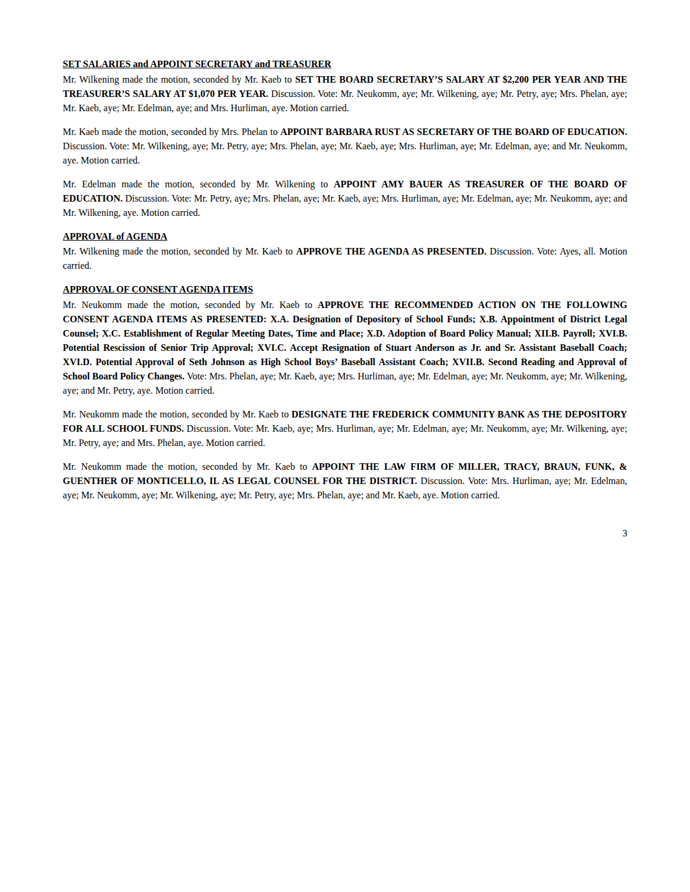SET SALARIES and APPOINT SECRETARY and TREASURER
Mr. Wilkening made the motion, seconded by Mr. Kaeb to SET THE BOARD SECRETARY’S SALARY AT $2,200 PER YEAR AND THE TREASURER’S SALARY AT $1,070 PER YEAR. Discussion. Vote: Mr. Neukomm, aye; Mr. Wilkening, aye; Mr. Petry, aye; Mrs. Phelan, aye; Mr. Kaeb, aye; Mr. Edelman, aye; and Mrs. Hurliman, aye. Motion carried.
Mr. Kaeb made the motion, seconded by Mrs. Phelan to APPOINT BARBARA RUST AS SECRETARY OF THE BOARD OF EDUCATION. Discussion. Vote: Mr. Wilkening, aye; Mr. Petry, aye; Mrs. Phelan, aye; Mr. Kaeb, aye; Mrs. Hurliman, aye; Mr. Edelman, aye; and Mr. Neukomm, aye. Motion carried.
Mr. Edelman made the motion, seconded by Mr. Wilkening to APPOINT AMY BAUER AS TREASURER OF THE BOARD OF EDUCATION. Discussion. Vote: Mr. Petry, aye; Mrs. Phelan, aye; Mr. Kaeb, aye; Mrs. Hurliman, aye; Mr. Edelman, aye; Mr. Neukomm, aye; and Mr. Wilkening, aye. Motion carried.
APPROVAL of AGENDA
Mr. Wilkening made the motion, seconded by Mr. Kaeb to APPROVE THE AGENDA AS PRESENTED. Discussion. Vote: Ayes, all. Motion carried.
APPROVAL OF CONSENT AGENDA ITEMS
Mr. Neukomm made the motion, seconded by Mr. Kaeb to APPROVE THE RECOMMENDED ACTION ON THE FOLLOWING CONSENT AGENDA ITEMS AS PRESENTED: X.A. Designation of Depository of School Funds; X.B. Appointment of District Legal Counsel; X.C. Establishment of Regular Meeting Dates, Time and Place; X.D. Adoption of Board Policy Manual; XII.B. Payroll; XVI.B. Potential Rescission of Senior Trip Approval; XVI.C. Accept Resignation of Stuart Anderson as Jr. and Sr. Assistant Baseball Coach; XVI.D. Potential Approval of Seth Johnson as High School Boys’ Baseball Assistant Coach; XVII.B. Second Reading and Approval of School Board Policy Changes. Vote: Mrs. Phelan, aye; Mr. Kaeb, aye; Mrs. Hurliman, aye; Mr. Edelman, aye; Mr. Neukomm, aye; Mr. Wilkening, aye; and Mr. Petry, aye. Motion carried.
Mr. Neukomm made the motion, seconded by Mr. Kaeb to DESIGNATE THE FREDERICK COMMUNITY BANK AS THE DEPOSITORY FOR ALL SCHOOL FUNDS. Discussion. Vote: Mr. Kaeb, aye; Mrs. Hurliman, aye; Mr. Edelman, aye; Mr. Neukomm, aye; Mr. Wilkening, aye; Mr. Petry, aye; and Mrs. Phelan, aye. Motion carried.
Mr. Neukomm made the motion, seconded by Mr. Kaeb to APPOINT THE LAW FIRM OF MILLER, TRACY, BRAUN, FUNK, & GUENTHER OF MONTICELLO, IL AS LEGAL COUNSEL FOR THE DISTRICT. Discussion. Vote: Mrs. Hurliman, aye; Mr. Edelman, aye; Mr. Neukomm, aye; Mr. Wilkening, aye; Mr. Petry, aye; Mrs. Phelan, aye; and Mr. Kaeb, aye. Motion carried.
3